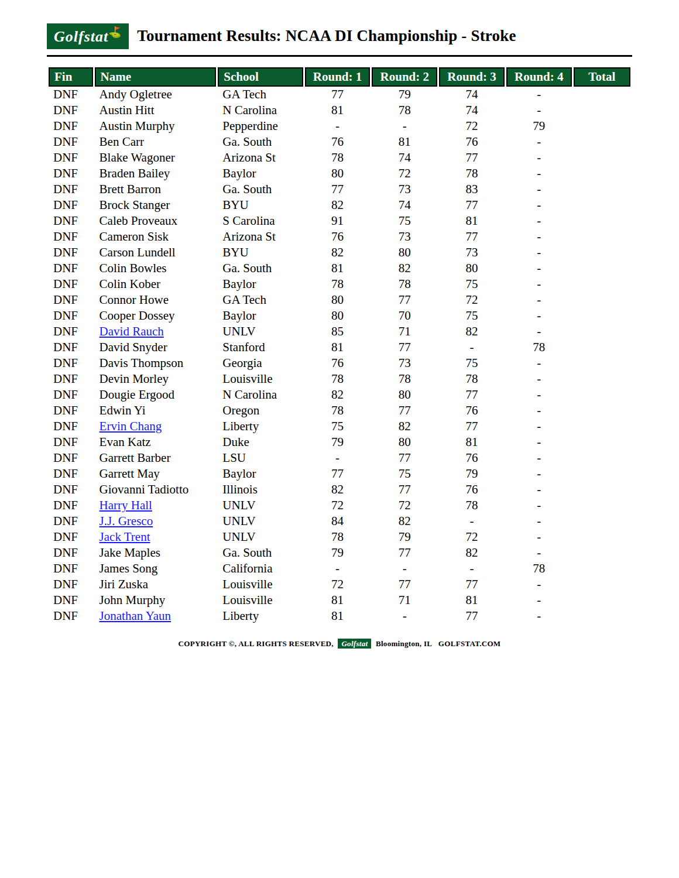Golfstat⛳
Tournament Results: NCAA DI Championship - Stroke
| Fin | Name | School | Round: 1 | Round: 2 | Round: 3 | Round: 4 | Total |
| --- | --- | --- | --- | --- | --- | --- | --- |
| DNF | Andy Ogletree | GA Tech | 77 | 79 | 74 | - | |
| DNF | Austin Hitt | N Carolina | 81 | 78 | 74 | - | |
| DNF | Austin Murphy | Pepperdine | - | - | 72 | 79 | |
| DNF | Ben Carr | Ga. South | 76 | 81 | 76 | - | |
| DNF | Blake Wagoner | Arizona St | 78 | 74 | 77 | - | |
| DNF | Braden Bailey | Baylor | 80 | 72 | 78 | - | |
| DNF | Brett Barron | Ga. South | 77 | 73 | 83 | - | |
| DNF | Brock Stanger | BYU | 82 | 74 | 77 | - | |
| DNF | Caleb Proveaux | S Carolina | 91 | 75 | 81 | - | |
| DNF | Cameron Sisk | Arizona St | 76 | 73 | 77 | - | |
| DNF | Carson Lundell | BYU | 82 | 80 | 73 | - | |
| DNF | Colin Bowles | Ga. South | 81 | 82 | 80 | - | |
| DNF | Colin Kober | Baylor | 78 | 78 | 75 | - | |
| DNF | Connor Howe | GA Tech | 80 | 77 | 72 | - | |
| DNF | Cooper Dossey | Baylor | 80 | 70 | 75 | - | |
| DNF | David Rauch | UNLV | 85 | 71 | 82 | - | |
| DNF | David Snyder | Stanford | 81 | 77 | - | 78 | |
| DNF | Davis Thompson | Georgia | 76 | 73 | 75 | - | |
| DNF | Devin Morley | Louisville | 78 | 78 | 78 | - | |
| DNF | Dougie Ergood | N Carolina | 82 | 80 | 77 | - | |
| DNF | Edwin Yi | Oregon | 78 | 77 | 76 | - | |
| DNF | Ervin Chang | Liberty | 75 | 82 | 77 | - | |
| DNF | Evan Katz | Duke | 79 | 80 | 81 | - | |
| DNF | Garrett Barber | LSU | - | 77 | 76 | - | |
| DNF | Garrett May | Baylor | 77 | 75 | 79 | - | |
| DNF | Giovanni Tadiotto | Illinois | 82 | 77 | 76 | - | |
| DNF | Harry Hall | UNLV | 72 | 72 | 78 | - | |
| DNF | J.J. Gresco | UNLV | 84 | 82 | - | - | |
| DNF | Jack Trent | UNLV | 78 | 79 | 72 | - | |
| DNF | Jake Maples | Ga. South | 79 | 77 | 82 | - | |
| DNF | James Song | California | - | - | - | 78 | |
| DNF | Jiri Zuska | Louisville | 72 | 77 | 77 | - | |
| DNF | John Murphy | Louisville | 81 | 71 | 81 | - | |
| DNF | Jonathan Yaun | Liberty | 81 | - | 77 | - | |
COPYRIGHT ©, ALL RIGHTS RESERVED, Golfstat Bloomington, IL GOLFSTAT.COM